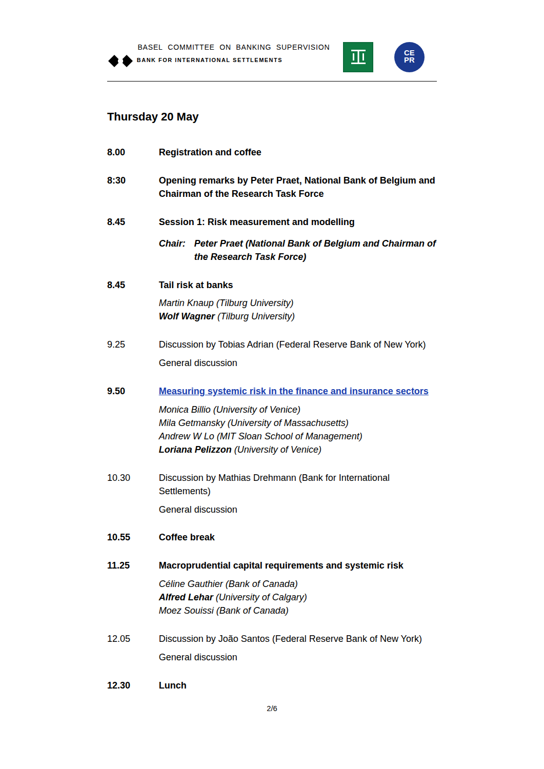BASEL COMMITTEE ON BANKING SUPERVISION
BANK FOR INTERNATIONAL SETTLEMENTS
CE
PR
Thursday 20 May
8.00
Registration and coffee
8:30
Opening remarks by Peter Praet, National Bank of Belgium and Chairman of the Research Task Force
8.45
Session 1: Risk measurement and modelling
Chair:
Peter Praet (National Bank of Belgium and Chairman of the Research Task Force)
8.45
Tail risk at banks
Martin Knaup (Tilburg University)
Wolf Wagner (Tilburg University)
9.25
Discussion by Tobias Adrian (Federal Reserve Bank of New York)
General discussion
9.50
Measuring systemic risk in the finance and insurance sectors
Monica Billio (University of Venice)
Mila Getmansky (University of Massachusetts)
Andrew W Lo (MIT Sloan School of Management)
Loriana Pelizzon (University of Venice)
10.30
Discussion by Mathias Drehmann (Bank for International Settlements)
General discussion
10.55
Coffee break
11.25
Macroprudential capital requirements and systemic risk
Céline Gauthier (Bank of Canada)
Alfred Lehar (University of Calgary)
Moez Souissi (Bank of Canada)
12.05
Discussion by João Santos (Federal Reserve Bank of New York)
General discussion
12.30
Lunch
2/6